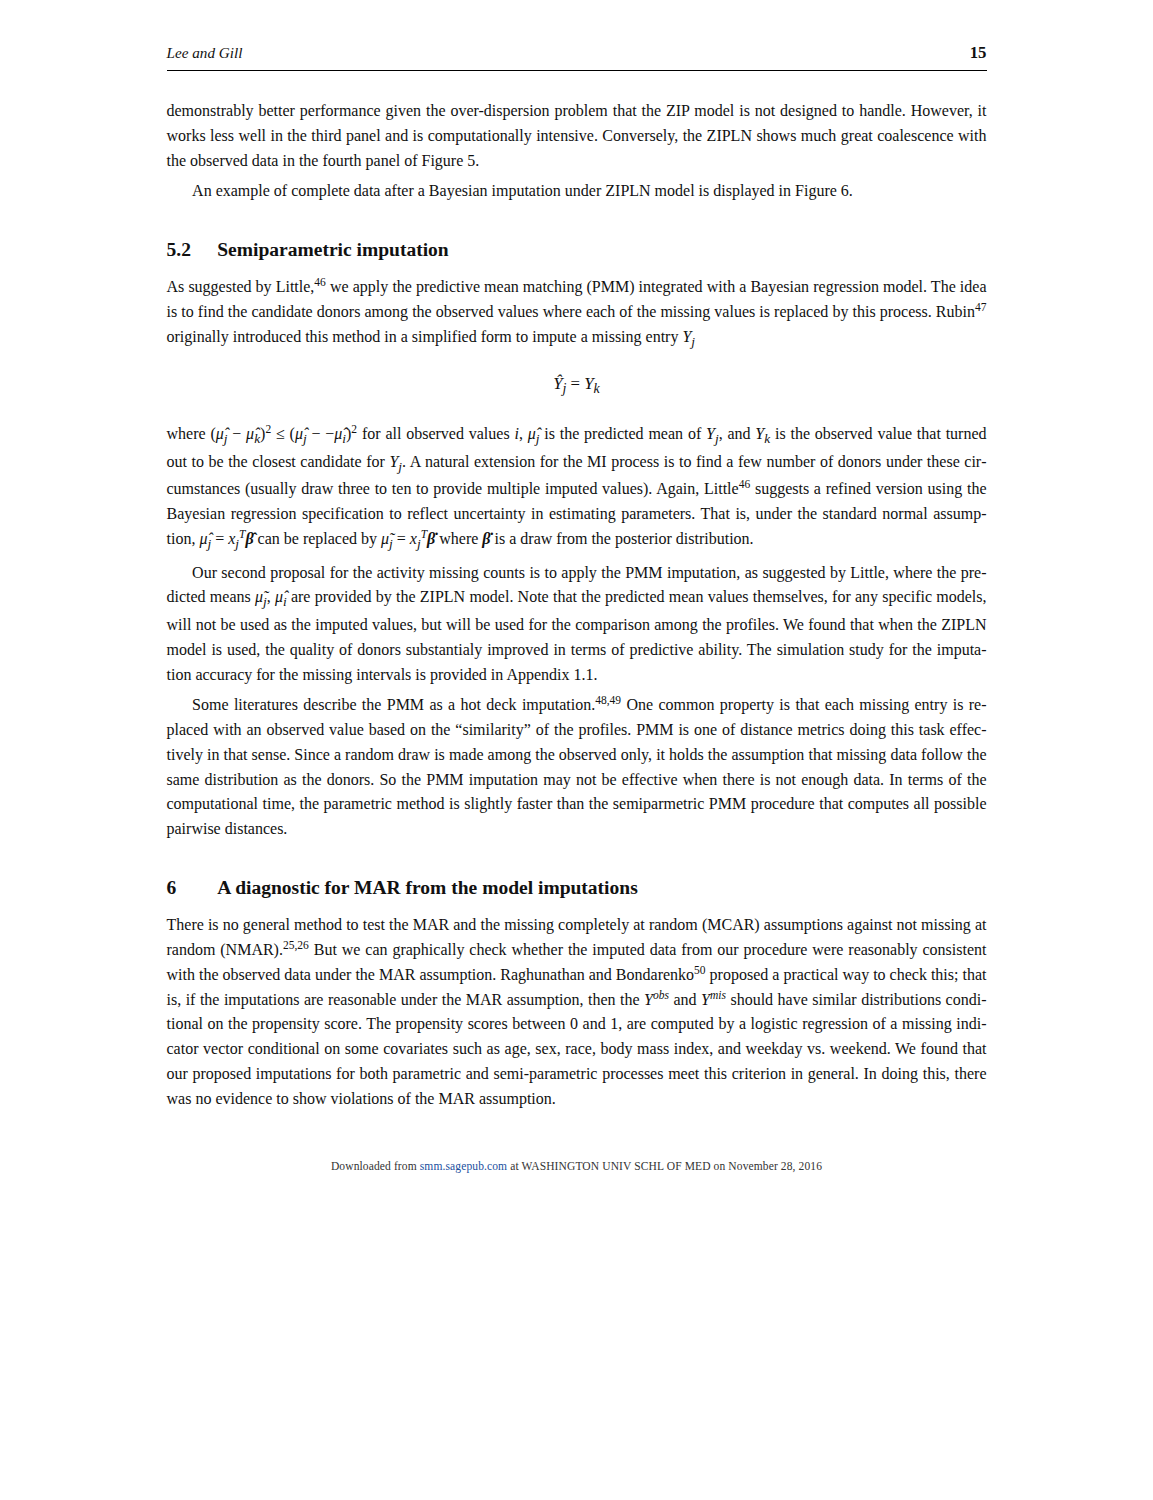Lee and Gill 15
demonstrably better performance given the over-dispersion problem that the ZIP model is not designed to handle. However, it works less well in the third panel and is computationally intensive. Conversely, the ZIPLN shows much great coalescence with the observed data in the fourth panel of Figure 5.
An example of complete data after a Bayesian imputation under ZIPLN model is displayed in Figure 6.
5.2 Semiparametric imputation
As suggested by Little,46 we apply the predictive mean matching (PMM) integrated with a Bayesian regression model. The idea is to find the candidate donors among the observed values where each of the missing values is replaced by this process. Rubin47 originally introduced this method in a simplified form to impute a missing entry Yj
Ŷj = Yk
where (μ̂j − μ̂k)2 ≤ (μ̂j − −μ̂i)2 for all observed values i, μ̂j is the predicted mean of Yj, and Yk is the observed value that turned out to be the closest candidate for Yj. A natural extension for the MI process is to find a few number of donors under these circumstances (usually draw three to ten to provide multiple imputed values). Again, Little46 suggests a refined version using the Bayesian regression specification to reflect uncertainty in estimating parameters. That is, under the standard normal assumption, μ̂j = xjTβ̂ can be replaced by μ̃j = xjTβ̇ where β̇ is a draw from the posterior distribution.
Our second proposal for the activity missing counts is to apply the PMM imputation, as suggested by Little, where the predicted means μ̃j, μ̂i are provided by the ZIPLN model. Note that the predicted mean values themselves, for any specific models, will not be used as the imputed values, but will be used for the comparison among the profiles. We found that when the ZIPLN model is used, the quality of donors substantialy improved in terms of predictive ability. The simulation study for the imputation accuracy for the missing intervals is provided in Appendix 1.1.
Some literatures describe the PMM as a hot deck imputation.48,49 One common property is that each missing entry is replaced with an observed value based on the “similarity” of the profiles. PMM is one of distance metrics doing this task effectively in that sense. Since a random draw is made among the observed only, it holds the assumption that missing data follow the same distribution as the donors. So the PMM imputation may not be effective when there is not enough data. In terms of the computational time, the parametric method is slightly faster than the semiparmetric PMM procedure that computes all possible pairwise distances.
6 A diagnostic for MAR from the model imputations
There is no general method to test the MAR and the missing completely at random (MCAR) assumptions against not missing at random (NMAR).25,26 But we can graphically check whether the imputed data from our procedure were reasonably consistent with the observed data under the MAR assumption. Raghunathan and Bondarenko50 proposed a practical way to check this; that is, if the imputations are reasonable under the MAR assumption, then the Yobs and Ymis should have similar distributions conditional on the propensity score. The propensity scores between 0 and 1, are computed by a logistic regression of a missing indicator vector conditional on some covariates such as age, sex, race, body mass index, and weekday vs. weekend. We found that our proposed imputations for both parametric and semi-parametric processes meet this criterion in general. In doing this, there was no evidence to show violations of the MAR assumption.
Downloaded from smm.sagepub.com at WASHINGTON UNIV SCHL OF MED on November 28, 2016